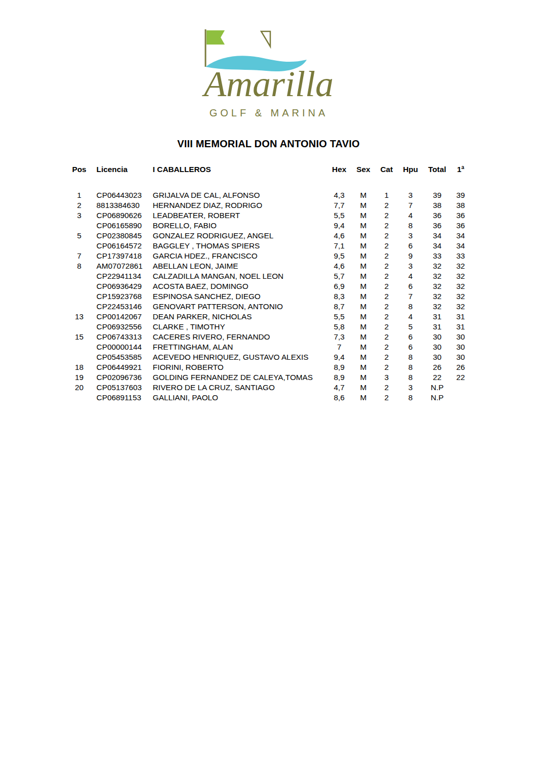Amarilla GOLF & MARINA
VIII MEMORIAL DON ANTONIO TAVIO
| Pos | Licencia | I CABALLEROS | Hex | Sex | Cat | Hpu | Total | 1ª |
| --- | --- | --- | --- | --- | --- | --- | --- | --- |
| 1 | CP06443023 | GRIJALVA DE CAL, ALFONSO | 4,3 | M | 1 | 3 | 39 | 39 |
| 2 | 8813384630 | HERNANDEZ DIAZ, RODRIGO | 7,7 | M | 2 | 7 | 38 | 38 |
| 3 | CP06890626 | LEADBEATER, ROBERT | 5,5 | M | 2 | 4 | 36 | 36 |
| | CP06165890 | BORELLO, FABIO | 9,4 | M | 2 | 8 | 36 | 36 |
| 5 | CP02380845 | GONZALEZ RODRIGUEZ, ANGEL | 4,6 | M | 2 | 3 | 34 | 34 |
| | CP06164572 | BAGGLEY , THOMAS SPIERS | 7,1 | M | 2 | 6 | 34 | 34 |
| 7 | CP17397418 | GARCIA HDEZ., FRANCISCO | 9,5 | M | 2 | 9 | 33 | 33 |
| 8 | AM07072861 | ABELLAN LEON, JAIME | 4,6 | M | 2 | 3 | 32 | 32 |
| | CP22941134 | CALZADILLA MANGAN, NOEL LEON | 5,7 | M | 2 | 4 | 32 | 32 |
| | CP06936429 | ACOSTA BAEZ, DOMINGO | 6,9 | M | 2 | 6 | 32 | 32 |
| | CP15923768 | ESPINOSA SANCHEZ, DIEGO | 8,3 | M | 2 | 7 | 32 | 32 |
| | CP22453146 | GENOVART PATTERSON, ANTONIO | 8,7 | M | 2 | 8 | 32 | 32 |
| 13 | CP00142067 | DEAN PARKER, NICHOLAS | 5,5 | M | 2 | 4 | 31 | 31 |
| | CP06932556 | CLARKE , TIMOTHY | 5,8 | M | 2 | 5 | 31 | 31 |
| 15 | CP06743313 | CACERES RIVERO, FERNANDO | 7,3 | M | 2 | 6 | 30 | 30 |
| | CP00000144 | FRETTINGHAM, ALAN | 7 | M | 2 | 6 | 30 | 30 |
| | CP05453585 | ACEVEDO HENRIQUEZ, GUSTAVO ALEXIS | 9,4 | M | 2 | 8 | 30 | 30 |
| 18 | CP06449921 | FIORINI, ROBERTO | 8,9 | M | 2 | 8 | 26 | 26 |
| 19 | CP02096736 | GOLDING FERNANDEZ DE CALEYA,TOMAS | 8,9 | M | 3 | 8 | 22 | 22 |
| 20 | CP05137603 | RIVERO DE LA CRUZ, SANTIAGO | 4,7 | M | 2 | 3 | N.P | |
| | CP06891153 | GALLIANI, PAOLO | 8,6 | M | 2 | 8 | N.P | |